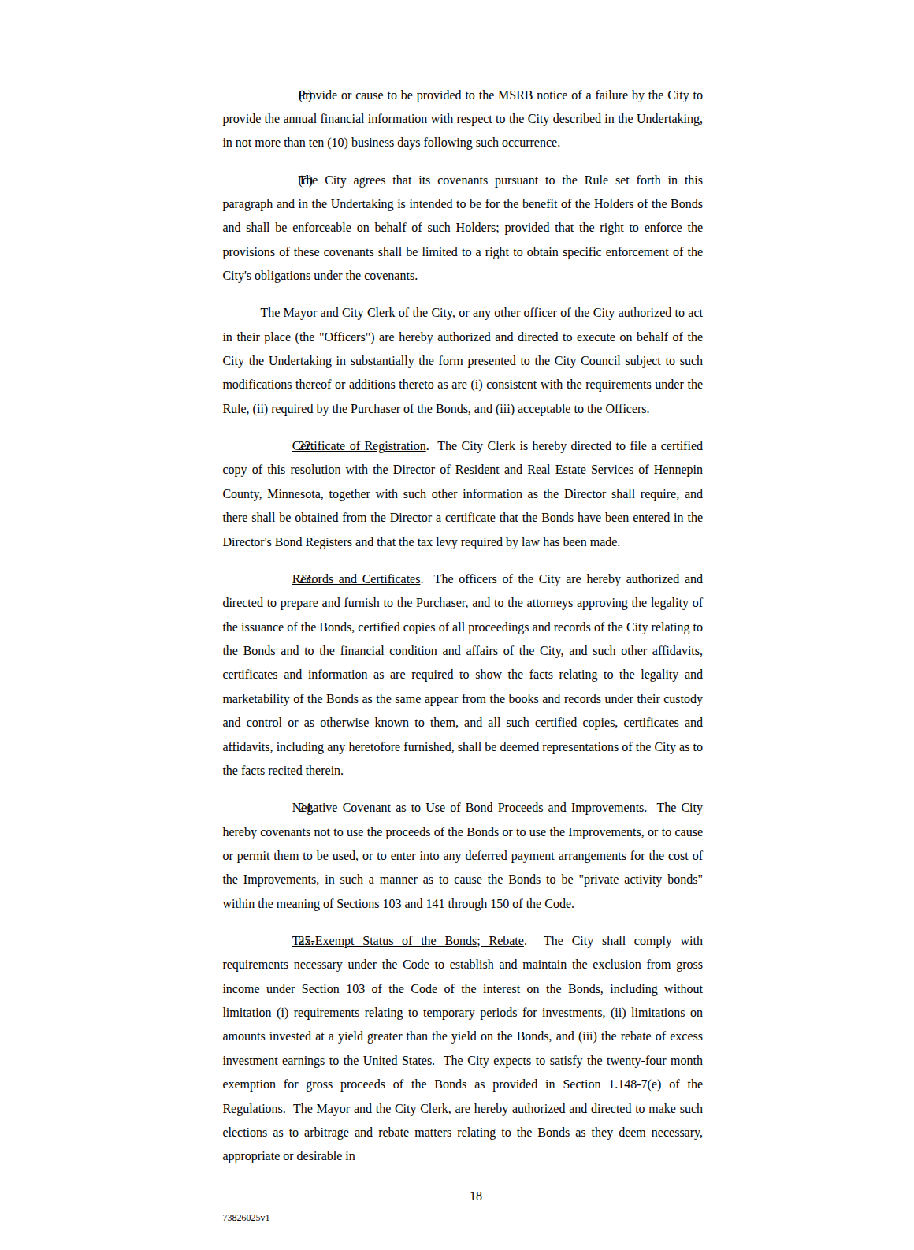(c) Provide or cause to be provided to the MSRB notice of a failure by the City to provide the annual financial information with respect to the City described in the Undertaking, in not more than ten (10) business days following such occurrence.
(d) The City agrees that its covenants pursuant to the Rule set forth in this paragraph and in the Undertaking is intended to be for the benefit of the Holders of the Bonds and shall be enforceable on behalf of such Holders; provided that the right to enforce the provisions of these covenants shall be limited to a right to obtain specific enforcement of the City's obligations under the covenants.
The Mayor and City Clerk of the City, or any other officer of the City authorized to act in their place (the "Officers") are hereby authorized and directed to execute on behalf of the City the Undertaking in substantially the form presented to the City Council subject to such modifications thereof or additions thereto as are (i) consistent with the requirements under the Rule, (ii) required by the Purchaser of the Bonds, and (iii) acceptable to the Officers.
22. Certificate of Registration. The City Clerk is hereby directed to file a certified copy of this resolution with the Director of Resident and Real Estate Services of Hennepin County, Minnesota, together with such other information as the Director shall require, and there shall be obtained from the Director a certificate that the Bonds have been entered in the Director's Bond Registers and that the tax levy required by law has been made.
23. Records and Certificates. The officers of the City are hereby authorized and directed to prepare and furnish to the Purchaser, and to the attorneys approving the legality of the issuance of the Bonds, certified copies of all proceedings and records of the City relating to the Bonds and to the financial condition and affairs of the City, and such other affidavits, certificates and information as are required to show the facts relating to the legality and marketability of the Bonds as the same appear from the books and records under their custody and control or as otherwise known to them, and all such certified copies, certificates and affidavits, including any heretofore furnished, shall be deemed representations of the City as to the facts recited therein.
24. Negative Covenant as to Use of Bond Proceeds and Improvements. The City hereby covenants not to use the proceeds of the Bonds or to use the Improvements, or to cause or permit them to be used, or to enter into any deferred payment arrangements for the cost of the Improvements, in such a manner as to cause the Bonds to be "private activity bonds" within the meaning of Sections 103 and 141 through 150 of the Code.
25. Tax-Exempt Status of the Bonds; Rebate. The City shall comply with requirements necessary under the Code to establish and maintain the exclusion from gross income under Section 103 of the Code of the interest on the Bonds, including without limitation (i) requirements relating to temporary periods for investments, (ii) limitations on amounts invested at a yield greater than the yield on the Bonds, and (iii) the rebate of excess investment earnings to the United States. The City expects to satisfy the twenty-four month exemption for gross proceeds of the Bonds as provided in Section 1.148-7(e) of the Regulations. The Mayor and the City Clerk, are hereby authorized and directed to make such elections as to arbitrage and rebate matters relating to the Bonds as they deem necessary, appropriate or desirable in
18
73826025v1